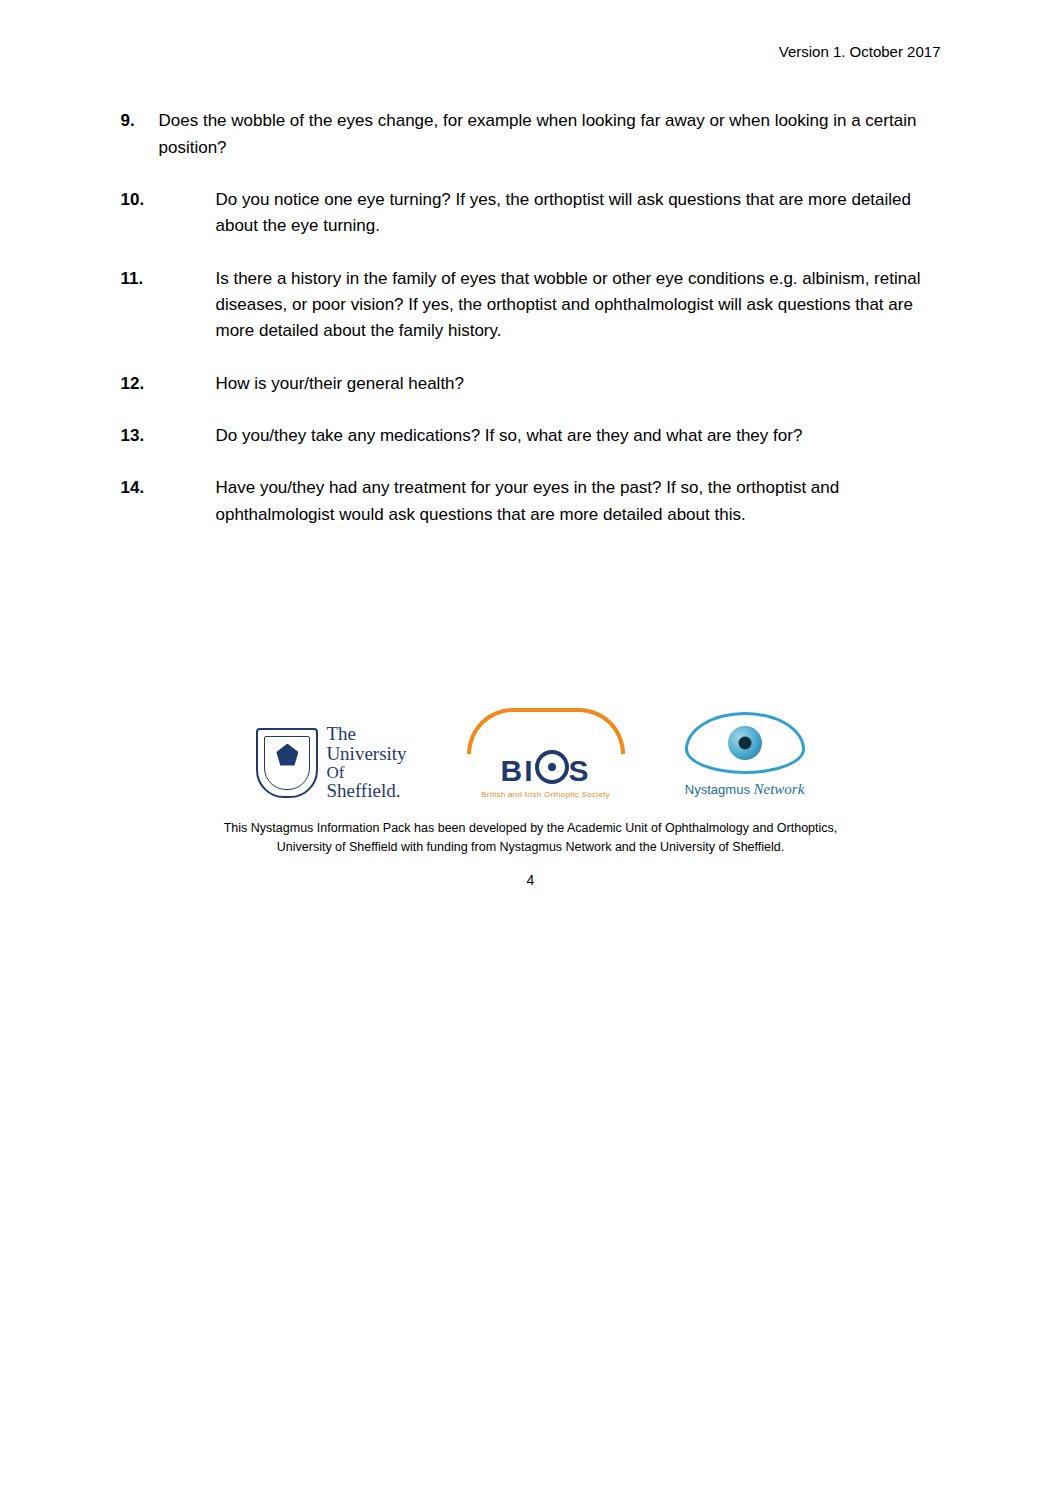Version 1. October 2017
9. Does the wobble of the eyes change, for example when looking far away or when looking in a certain position?
10. Do you notice one eye turning? If yes, the orthoptist will ask questions that are more detailed about the eye turning.
11. Is there a history in the family of eyes that wobble or other eye conditions e.g. albinism, retinal diseases, or poor vision? If yes, the orthoptist and ophthalmologist will ask questions that are more detailed about the family history.
12. How is your/their general health?
13. Do you/they take any medications? If so, what are they and what are they for?
14. Have you/they had any treatment for your eyes in the past? If so, the orthoptist and ophthalmologist would ask questions that are more detailed about this.
The
University
Of
Sheffield.
BI S
British and Irish Orthoptic Society
Nystagmus Network
This Nystagmus Information Pack has been developed by the Academic Unit of Ophthalmology and Orthoptics,
University of Sheffield with funding from Nystagmus Network and the University of Sheffield.
4